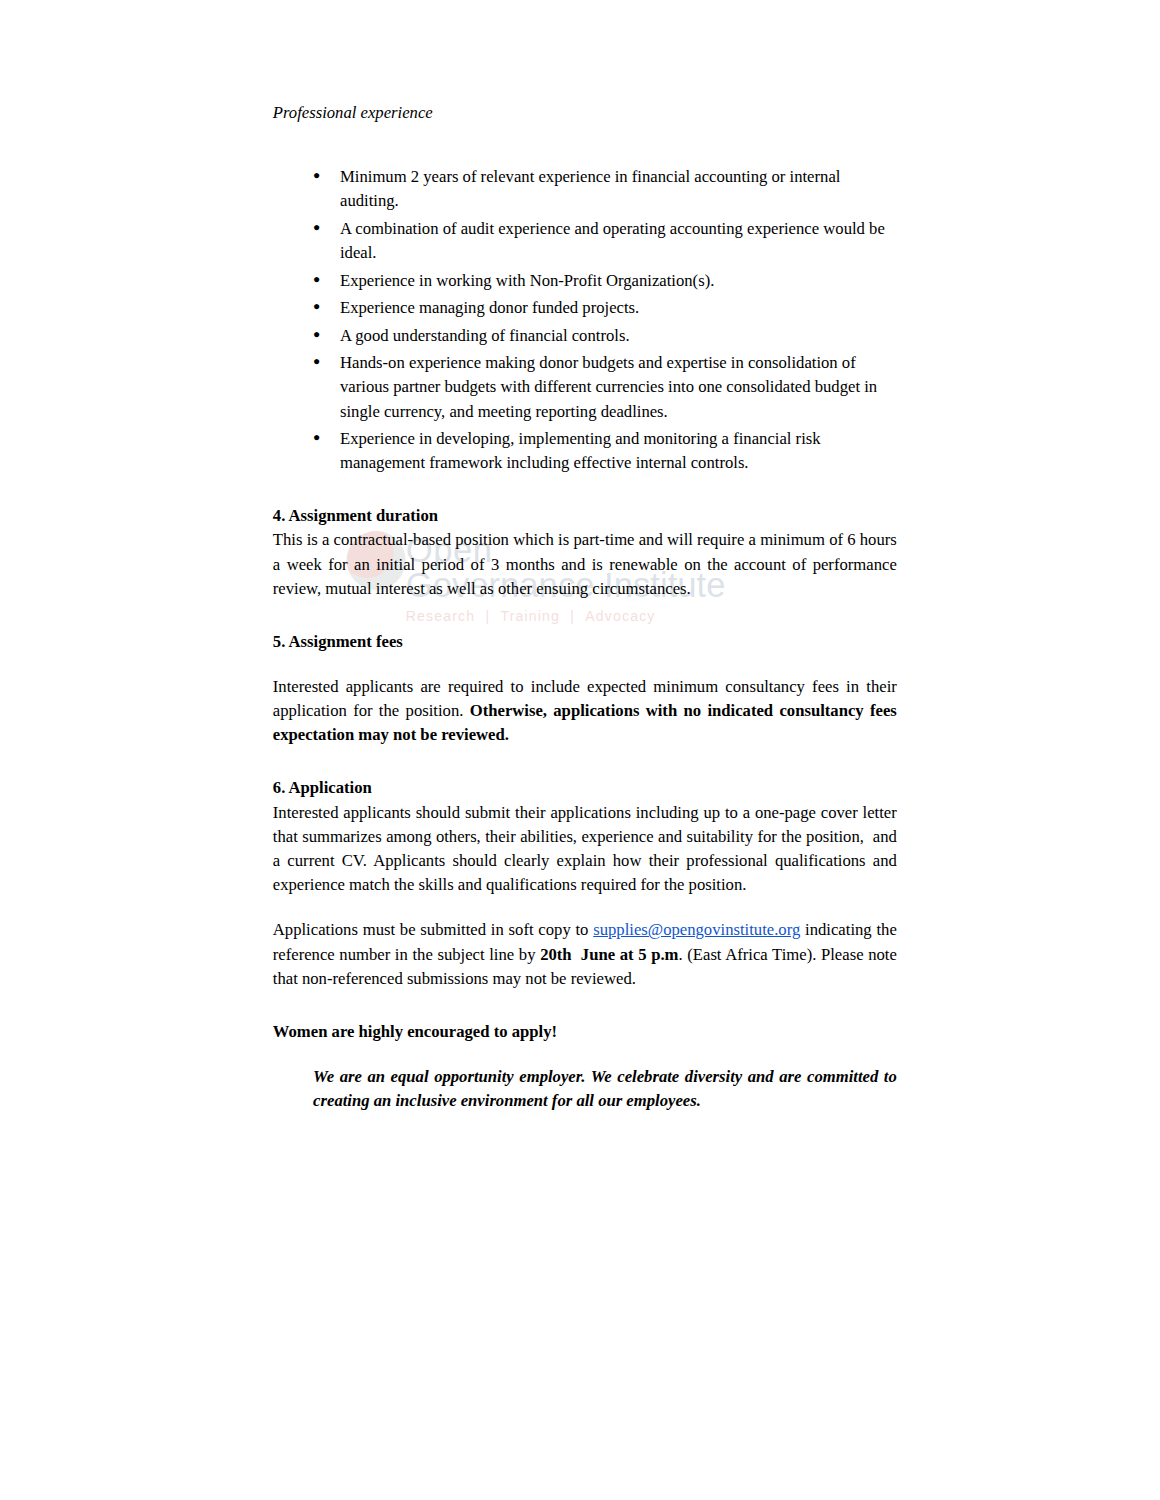Open
Governance Institute
Research | Training | Advocacy
Professional experience
Minimum 2 years of relevant experience in financial accounting or internal auditing.
A combination of audit experience and operating accounting experience would be ideal.
Experience in working with Non-Profit Organization(s).
Experience managing donor funded projects.
A good understanding of financial controls.
Hands-on experience making donor budgets and expertise in consolidation of various partner budgets with different currencies into one consolidated budget in single currency, and meeting reporting deadlines.
Experience in developing, implementing and monitoring a financial risk management framework including effective internal controls.
4. Assignment duration
This is a contractual-based position which is part-time and will require a minimum of 6 hours a week for an initial period of 3 months and is renewable on the account of performance review, mutual interest as well as other ensuing circumstances.
5. Assignment fees
Interested applicants are required to include expected minimum consultancy fees in their application for the position. Otherwise, applications with no indicated consultancy fees expectation may not be reviewed.
6. Application
Interested applicants should submit their applications including up to a one-page cover letter that summarizes among others, their abilities, experience and suitability for the position, and a current CV. Applicants should clearly explain how their professional qualifications and experience match the skills and qualifications required for the position.
Applications must be submitted in soft copy to supplies@opengovinstitute.org indicating the reference number in the subject line by 20th June at 5 p.m. (East Africa Time). Please note that non-referenced submissions may not be reviewed.
Women are highly encouraged to apply!
We are an equal opportunity employer. We celebrate diversity and are committed to creating an inclusive environment for all our employees.